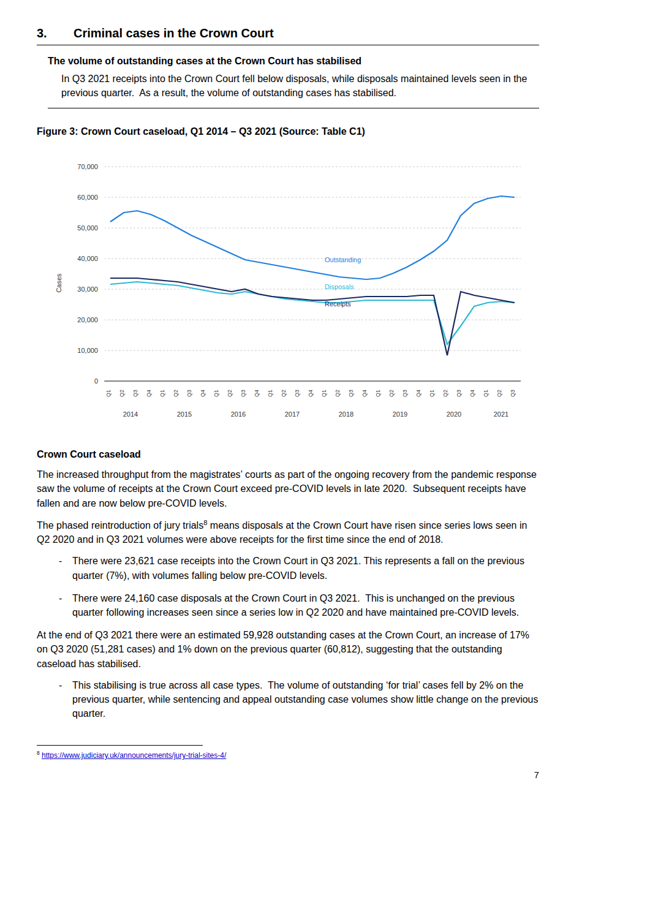3. Criminal cases in the Crown Court
The volume of outstanding cases at the Crown Court has stabilised
In Q3 2021 receipts into the Crown Court fell below disposals, while disposals maintained levels seen in the previous quarter. As a result, the volume of outstanding cases has stabilised.
Figure 3: Crown Court caseload, Q1 2014 – Q3 2021 (Source: Table C1)
70,000 60,000 50,000 40,000 30,000 20,000 10,000 0 Cases Outstanding Disposals Receipts Q1 Q2 Q3 Q4 Q1 Q2 Q3 Q4 Q1 Q2 Q3 Q4 Q1 Q2 Q3 Q4 Q1 Q2 Q3 Q4 Q1 Q2 Q3 Q4 Q1 Q2 Q3 Q4 Q1 Q2 Q3 2014 2015 2016 2017 2018 2019 2020 2021
Crown Court caseload
The increased throughput from the magistrates’ courts as part of the ongoing recovery from the pandemic response saw the volume of receipts at the Crown Court exceed pre-COVID levels in late 2020. Subsequent receipts have fallen and are now below pre-COVID levels.
The phased reintroduction of jury trials8 means disposals at the Crown Court have risen since series lows seen in Q2 2020 and in Q3 2021 volumes were above receipts for the first time since the end of 2018.
There were 23,621 case receipts into the Crown Court in Q3 2021. This represents a fall on the previous quarter (7%), with volumes falling below pre-COVID levels.
There were 24,160 case disposals at the Crown Court in Q3 2021. This is unchanged on the previous quarter following increases seen since a series low in Q2 2020 and have maintained pre-COVID levels.
At the end of Q3 2021 there were an estimated 59,928 outstanding cases at the Crown Court, an increase of 17% on Q3 2020 (51,281 cases) and 1% down on the previous quarter (60,812), suggesting that the outstanding caseload has stabilised.
This stabilising is true across all case types. The volume of outstanding ‘for trial’ cases fell by 2% on the previous quarter, while sentencing and appeal outstanding case volumes show little change on the previous quarter.
8 https://www.judiciary.uk/announcements/jury-trial-sites-4/
7